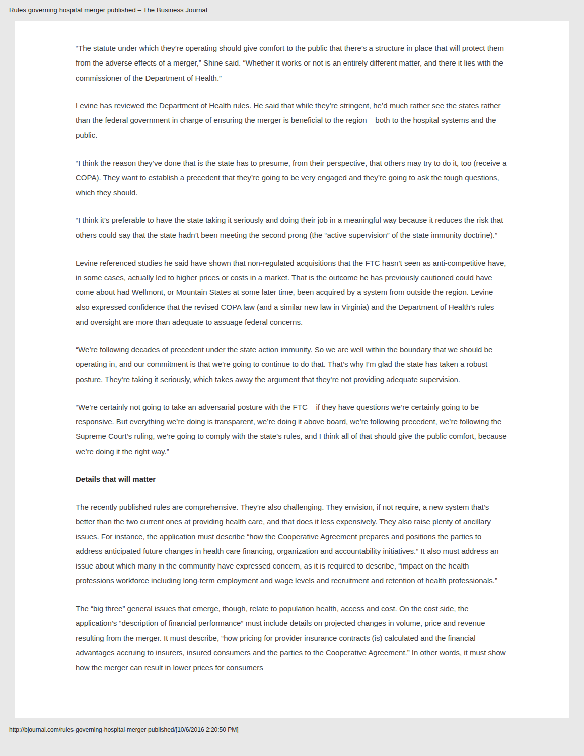Rules governing hospital merger published – The Business Journal
“The statute under which they’re operating should give comfort to the public that there’s a structure in place that will protect them from the adverse effects of a merger,” Shine said. “Whether it works or not is an entirely different matter, and there it lies with the commissioner of the Department of Health.”
Levine has reviewed the Department of Health rules. He said that while they’re stringent, he’d much rather see the states rather than the federal government in charge of ensuring the merger is beneficial to the region – both to the hospital systems and the public.
“I think the reason they’ve done that is the state has to presume, from their perspective, that others may try to do it, too (receive a COPA). They want to establish a precedent that they’re going to be very engaged and they’re going to ask the tough questions, which they should.
“I think it’s preferable to have the state taking it seriously and doing their job in a meaningful way because it reduces the risk that others could say that the state hadn’t been meeting the second prong (the “active supervision” of the state immunity doctrine).”
Levine referenced studies he said have shown that non-regulated acquisitions that the FTC hasn’t seen as anti-competitive have, in some cases, actually led to higher prices or costs in a market. That is the outcome he has previously cautioned could have come about had Wellmont, or Mountain States at some later time, been acquired by a system from outside the region. Levine also expressed confidence that the revised COPA law (and a similar new law in Virginia) and the Department of Health’s rules and oversight are more than adequate to assuage federal concerns.
“We’re following decades of precedent under the state action immunity. So we are well within the boundary that we should be operating in, and our commitment is that we’re going to continue to do that. That’s why I’m glad the state has taken a robust posture. They’re taking it seriously, which takes away the argument that they’re not providing adequate supervision.
“We’re certainly not going to take an adversarial posture with the FTC – if they have questions we’re certainly going to be responsive. But everything we’re doing is transparent, we’re doing it above board, we’re following precedent, we’re following the Supreme Court’s ruling, we’re going to comply with the state’s rules, and I think all of that should give the public comfort, because we’re doing it the right way.”
Details that will matter
The recently published rules are comprehensive. They’re also challenging. They envision, if not require, a new system that’s better than the two current ones at providing health care, and that does it less expensively. They also raise plenty of ancillary issues. For instance, the application must describe “how the Cooperative Agreement prepares and positions the parties to address anticipated future changes in health care financing, organization and accountability initiatives.” It also must address an issue about which many in the community have expressed concern, as it is required to describe, “impact on the health professions workforce including long-term employment and wage levels and recruitment and retention of health professionals.”
The “big three” general issues that emerge, though, relate to population health, access and cost. On the cost side, the application’s “description of financial performance” must include details on projected changes in volume, price and revenue resulting from the merger. It must describe, “how pricing for provider insurance contracts (is) calculated and the financial advantages accruing to insurers, insured consumers and the parties to the Cooperative Agreement.” In other words, it must show how the merger can result in lower prices for consumers
http://bjournal.com/rules-governing-hospital-merger-published/[10/6/2016 2:20:50 PM]